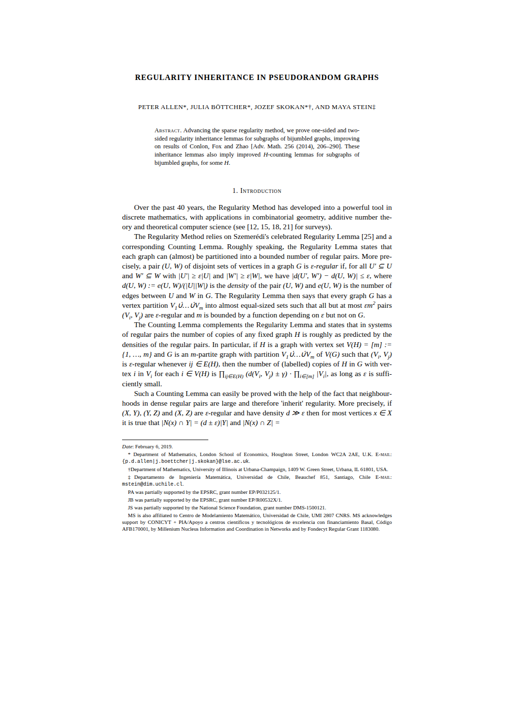Regularity inheritance in pseudorandom graphs
Peter Allen*, Julia Böttcher*, Jozef Skokan*†, and Maya Stein‡
Abstract. Advancing the sparse regularity method, we prove one-sided and two-sided regularity inheritance lemmas for subgraphs of bijumbled graphs, improving on results of Conlon, Fox and Zhao [Adv. Math. 256 (2014), 206–290]. These inheritance lemmas also imply improved H-counting lemmas for subgraphs of bijumbled graphs, for some H.
1. Introduction
Over the past 40 years, the Regularity Method has developed into a powerful tool in discrete mathematics, with applications in combinatorial geometry, additive number theory and theoretical computer science (see [12, 15, 18, 21] for surveys).
The Regularity Method relies on Szemerédi's celebrated Regularity Lemma [25] and a corresponding Counting Lemma. Roughly speaking, the Regularity Lemma states that each graph can (almost) be partitioned into a bounded number of regular pairs. More precisely, a pair (U, W) of disjoint sets of vertices in a graph G is ε-regular if, for all U′ ⊆ U and W′ ⊆ W with |U′| ≥ ε|U| and |W′| ≥ ε|W|, we have |d(U′, W′) − d(U, W)| ≤ ε, where d(U, W) := e(U, W)/(|U||W|) is the density of the pair (U, W) and e(U, W) is the number of edges between U and W in G. The Regularity Lemma then says that every graph G has a vertex partition V1∪̇…∪̇Vm into almost equal-sized sets such that all but at most εm2 pairs (Vi, Vj) are ε-regular and m is bounded by a function depending on ε but not on G.
The Counting Lemma complements the Regularity Lemma and states that in systems of regular pairs the number of copies of any fixed graph H is roughly as predicted by the densities of the regular pairs. In particular, if H is a graph with vertex set V(H) = [m] := {1, …, m} and G is an m-partite graph with partition V1∪̇…∪̇Vm of V(G) such that (Vi, Vj) is ε-regular whenever ij ∈ E(H), then the number of (labelled) copies of H in G with vertex i in Vi for each i ∈ V(H) is ∏ij∈E(H) (d(Vi, Vj) ± γ) · ∏i∈[m] |Vi|, as long as ε is sufficiently small.
Such a Counting Lemma can easily be proved with the help of the fact that neighbourhoods in dense regular pairs are large and therefore 'inherit' regularity. More precisely, if (X, Y), (Y, Z) and (X, Z) are ε-regular and have density d ≫ ε then for most vertices x ∈ X it is true that |N(x) ∩ Y| = (d ± ε)|Y| and |N(x) ∩ Z| =
Date: February 6, 2019.
* Department of Mathematics, London School of Economics, Houghton Street, London WC2A 2AE, U.K. E-mail: {p.d.allen|j.boettcher|j.skokan}@lse.ac.uk.
†Department of Mathematics, University of Illinois at Urbana-Champaign, 1409 W. Green Street, Urbana, IL 61801, USA.
‡Departamento de Ingeniería Matemática, Universidad de Chile, Beauchef 851, Santiago, Chile E-mail: mstein@dim.uchile.cl.
PA was partially supported by the EPSRC, grant number EP/P032125/1.
JB was partially supported by the EPSRC, grant number EP/R00532X/1.
JS was partially supported by the National Science Foundation, grant number DMS-1500121.
MS is also affiliated to Centro de Modelamiento Matemático, Universidad de Chile, UMI 2807 CNRS. MS acknowledges support by CONICYT + PIA/Apoyo a centros científicos y tecnológicos de excelencia con financiamiento Basal, Código AFB170001, by Millenium Nucleus Information and Coordination in Networks and by Fondecyt Regular Grant 1183080.